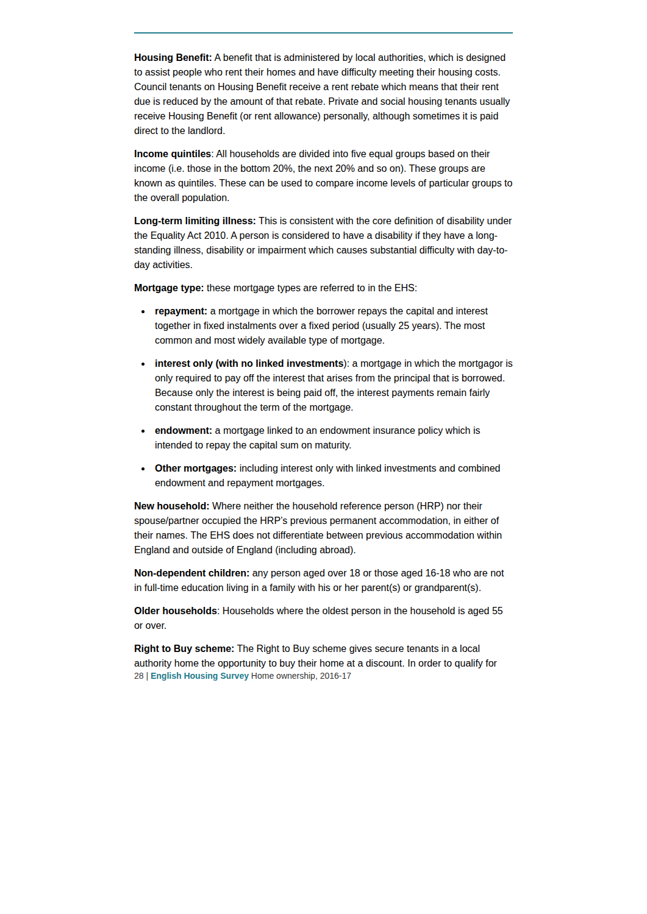Housing Benefit: A benefit that is administered by local authorities, which is designed to assist people who rent their homes and have difficulty meeting their housing costs. Council tenants on Housing Benefit receive a rent rebate which means that their rent due is reduced by the amount of that rebate. Private and social housing tenants usually receive Housing Benefit (or rent allowance) personally, although sometimes it is paid direct to the landlord.
Income quintiles: All households are divided into five equal groups based on their income (i.e. those in the bottom 20%, the next 20% and so on). These groups are known as quintiles. These can be used to compare income levels of particular groups to the overall population.
Long-term limiting illness: This is consistent with the core definition of disability under the Equality Act 2010. A person is considered to have a disability if they have a long-standing illness, disability or impairment which causes substantial difficulty with day-to-day activities.
Mortgage type: these mortgage types are referred to in the EHS:
repayment: a mortgage in which the borrower repays the capital and interest together in fixed instalments over a fixed period (usually 25 years). The most common and most widely available type of mortgage.
interest only (with no linked investments): a mortgage in which the mortgagor is only required to pay off the interest that arises from the principal that is borrowed. Because only the interest is being paid off, the interest payments remain fairly constant throughout the term of the mortgage.
endowment: a mortgage linked to an endowment insurance policy which is intended to repay the capital sum on maturity.
Other mortgages: including interest only with linked investments and combined endowment and repayment mortgages.
New household: Where neither the household reference person (HRP) nor their spouse/partner occupied the HRP’s previous permanent accommodation, in either of their names. The EHS does not differentiate between previous accommodation within England and outside of England (including abroad).
Non-dependent children: any person aged over 18 or those aged 16-18 who are not in full-time education living in a family with his or her parent(s) or grandparent(s).
Older households: Households where the oldest person in the household is aged 55 or over.
Right to Buy scheme: The Right to Buy scheme gives secure tenants in a local authority home the opportunity to buy their home at a discount. In order to qualify for
28 | English Housing Survey Home ownership, 2016-17